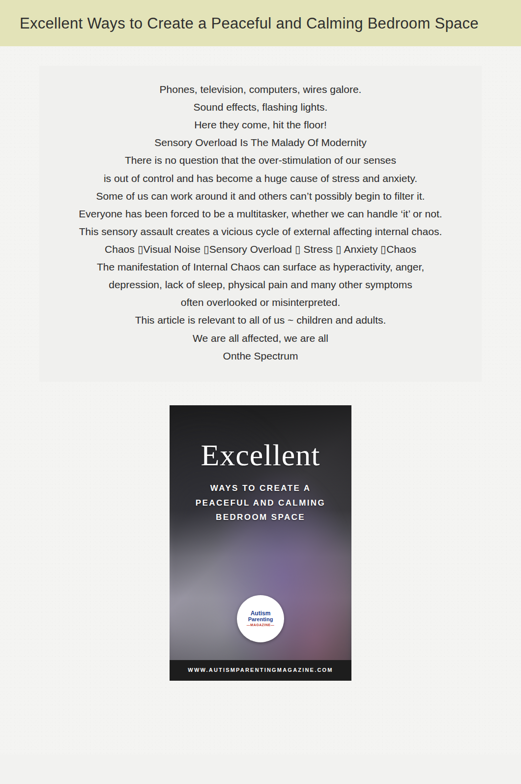Excellent Ways to Create a Peaceful and Calming Bedroom Space
Phones, television, computers, wires galore. Sound effects, flashing lights. Here they come, hit the floor! Sensory Overload Is The Malady Of Modernity There is no question that the over-stimulation of our senses is out of control and has become a huge cause of stress and anxiety. Some of us can work around it and others can’t possibly begin to filter it. Everyone has been forced to be a multitasker, whether we can handle ‘it’ or not. This sensory assault creates a vicious cycle of external affecting internal chaos. Chaos ▯Visual Noise ▯Sensory Overload ▯ Stress ▯ Anxiety ▯Chaos The manifestation of Internal Chaos can surface as hyperactivity, anger, depression, lack of sleep, physical pain and many other symptoms often overlooked or misinterpreted. This article is relevant to all of us ~ children and adults. We are all affected, we are all Onthe Spectrum
Excellent
WAYS TO CREATE A
PEACEFUL AND CALMING
BEDROOM SPACE
Autism
Parenting
—MAGAZINE—
WWW.AUTISMPARENTINGMAGAZINE.COM